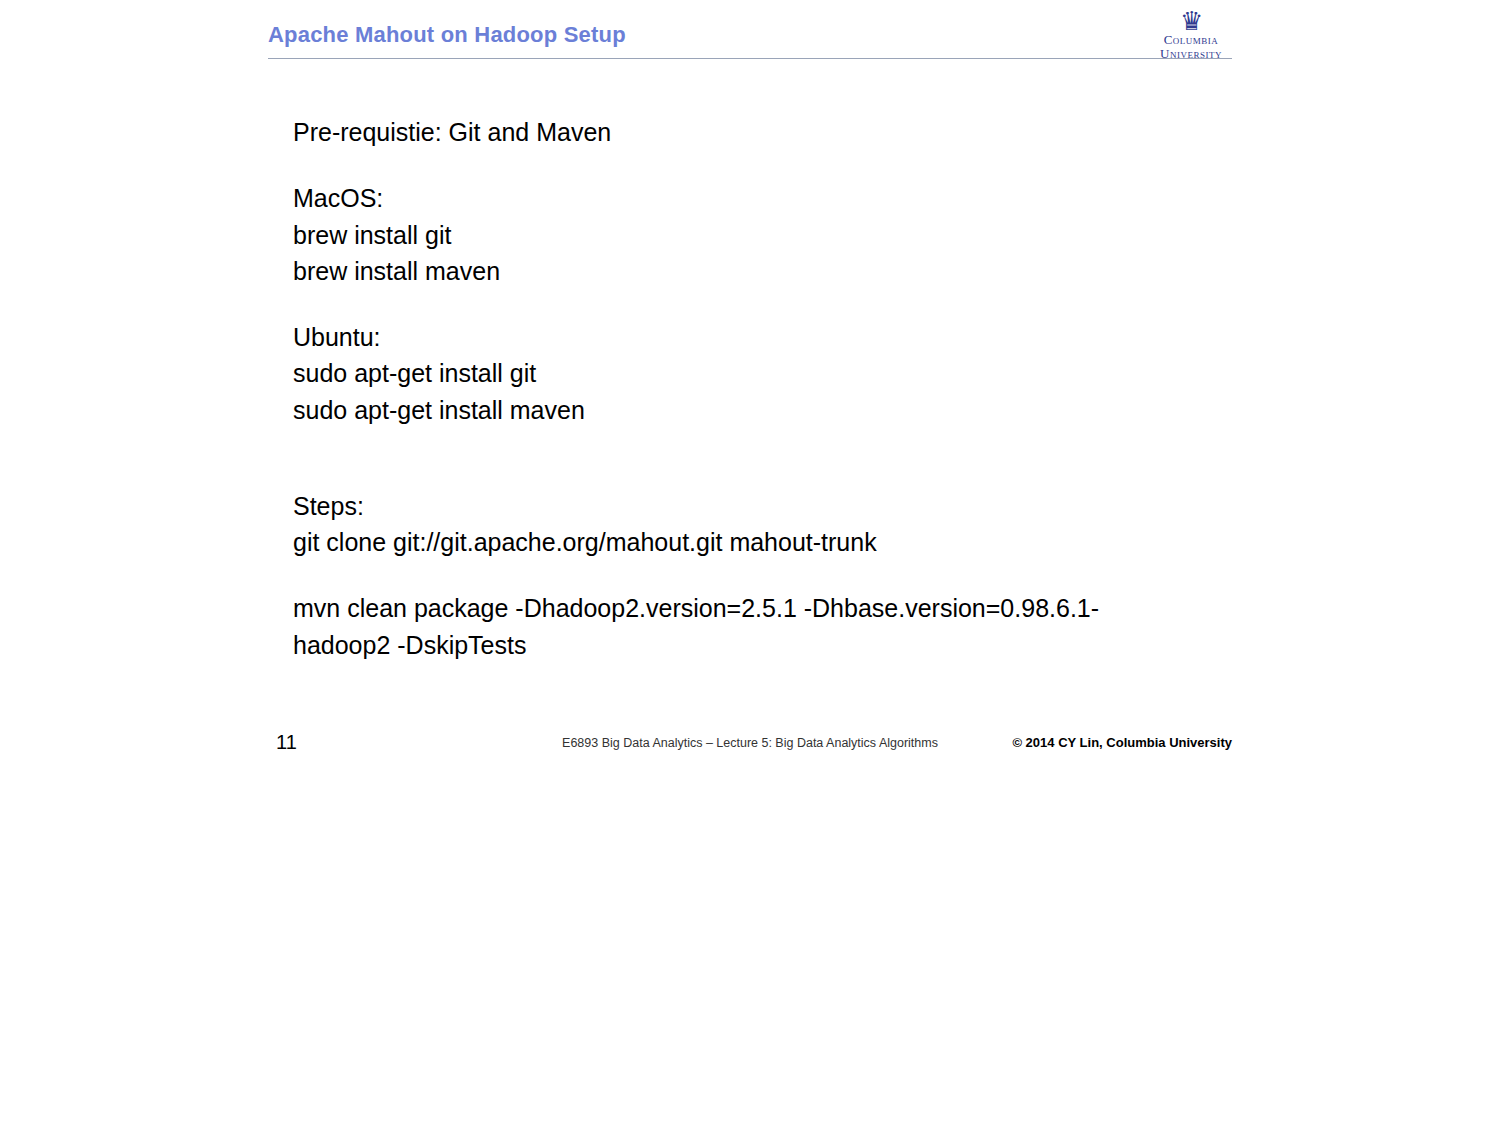♛ Columbia University
Apache Mahout on Hadoop Setup
Pre-requistie: Git and Maven
MacOS:
brew install git
brew install maven
Ubuntu:
sudo apt-get install git
sudo apt-get install maven
Steps:
git clone git://git.apache.org/mahout.git mahout-trunk
mvn clean package -Dhadoop2.version=2.5.1 -Dhbase.version=0.98.6.1-hadoop2 -DskipTests
11
E6893 Big Data Analytics – Lecture 5: Big Data Analytics Algorithms
© 2014 CY Lin, Columbia University